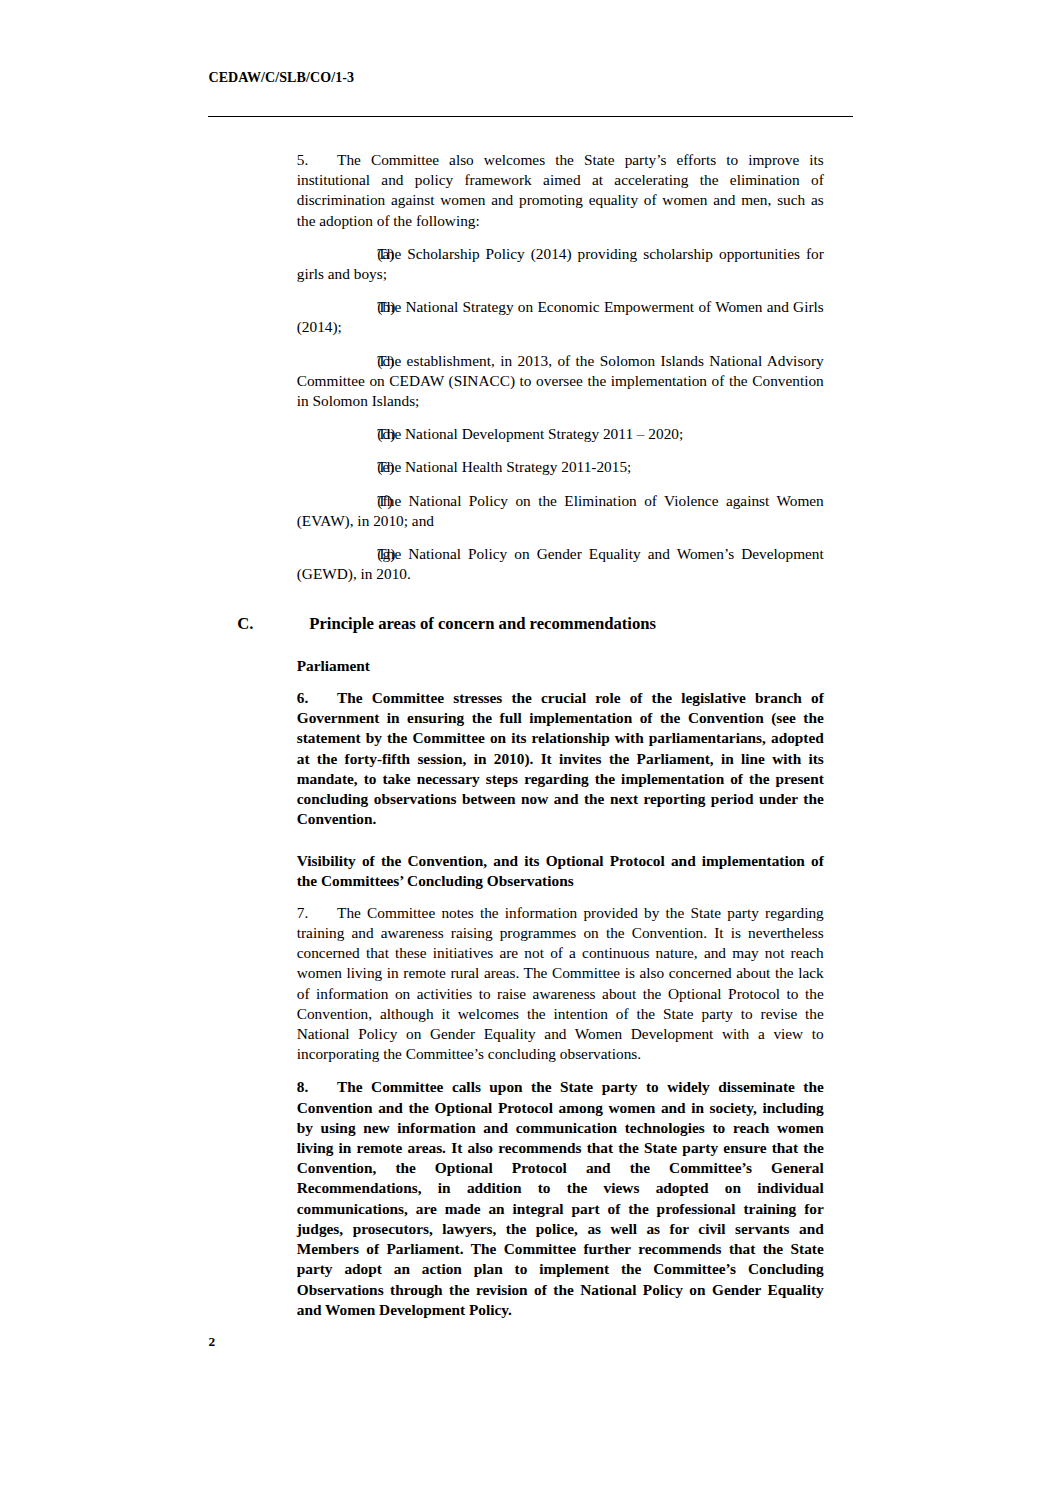CEDAW/C/SLB/CO/1-3
5. The Committee also welcomes the State party’s efforts to improve its institutional and policy framework aimed at accelerating the elimination of discrimination against women and promoting equality of women and men, such as the adoption of the following:
(a) The Scholarship Policy (2014) providing scholarship opportunities for girls and boys;
(b) The National Strategy on Economic Empowerment of Women and Girls (2014);
(c) The establishment, in 2013, of the Solomon Islands National Advisory Committee on CEDAW (SINACC) to oversee the implementation of the Convention in Solomon Islands;
(d) The National Development Strategy 2011 – 2020;
(e) The National Health Strategy 2011-2015;
(f) The National Policy on the Elimination of Violence against Women (EVAW), in 2010; and
(g) The National Policy on Gender Equality and Women’s Development (GEWD), in 2010.
C. Principle areas of concern and recommendations
Parliament
6. The Committee stresses the crucial role of the legislative branch of Government in ensuring the full implementation of the Convention (see the statement by the Committee on its relationship with parliamentarians, adopted at the forty-fifth session, in 2010). It invites the Parliament, in line with its mandate, to take necessary steps regarding the implementation of the present concluding observations between now and the next reporting period under the Convention.
Visibility of the Convention, and its Optional Protocol and implementation of the Committees’ Concluding Observations
7. The Committee notes the information provided by the State party regarding training and awareness raising programmes on the Convention. It is nevertheless concerned that these initiatives are not of a continuous nature, and may not reach women living in remote rural areas. The Committee is also concerned about the lack of information on activities to raise awareness about the Optional Protocol to the Convention, although it welcomes the intention of the State party to revise the National Policy on Gender Equality and Women Development with a view to incorporating the Committee’s concluding observations.
8. The Committee calls upon the State party to widely disseminate the Convention and the Optional Protocol among women and in society, including by using new information and communication technologies to reach women living in remote areas. It also recommends that the State party ensure that the Convention, the Optional Protocol and the Committee’s General Recommendations, in addition to the views adopted on individual communications, are made an integral part of the professional training for judges, prosecutors, lawyers, the police, as well as for civil servants and Members of Parliament. The Committee further recommends that the State party adopt an action plan to implement the Committee’s Concluding Observations through the revision of the National Policy on Gender Equality and Women Development Policy.
2